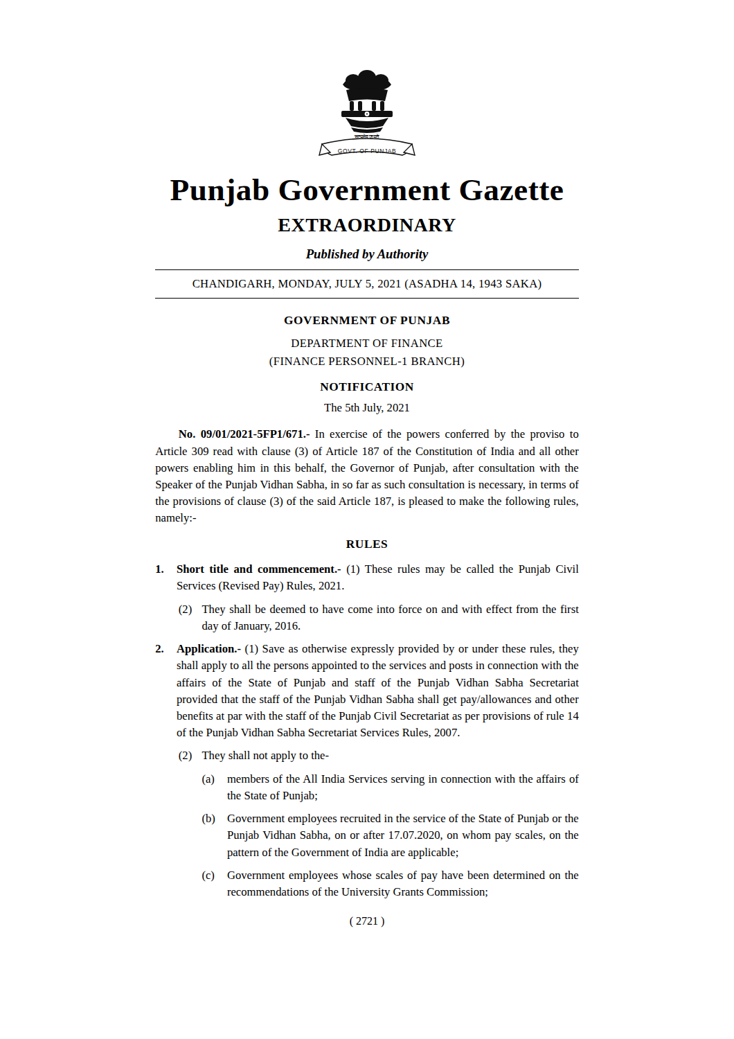सत्यमेव जयते GOVT. OF PUNJAB
Punjab Government Gazette
EXTRAORDINARY
Published by Authority
CHANDIGARH, MONDAY, JULY 5, 2021 (ASADHA 14, 1943 SAKA)
GOVERNMENT OF PUNJAB
DEPARTMENT OF FINANCE
(FINANCE PERSONNEL-1 BRANCH)
NOTIFICATION
The 5th July, 2021
No. 09/01/2021-5FP1/671.- In exercise of the powers conferred by the proviso to Article 309 read with clause (3) of Article 187 of the Constitution of India and all other powers enabling him in this behalf, the Governor of Punjab, after consultation with the Speaker of the Punjab Vidhan Sabha, in so far as such consultation is necessary, in terms of the provisions of clause (3) of the said Article 187, is pleased to make the following rules, namely:-
RULES
1.
Short title and commencement.- (1) These rules may be called the Punjab Civil Services (Revised Pay) Rules, 2021.
(2)
They shall be deemed to have come into force on and with effect from the first day of January, 2016.
2.
Application.- (1) Save as otherwise expressly provided by or under these rules, they shall apply to all the persons appointed to the services and posts in connection with the affairs of the State of Punjab and staff of the Punjab Vidhan Sabha Secretariat provided that the staff of the Punjab Vidhan Sabha shall get pay/allowances and other benefits at par with the staff of the Punjab Civil Secretariat as per provisions of rule 14 of the Punjab Vidhan Sabha Secretariat Services Rules, 2007.
(2)
They shall not apply to the-
(a)
members of the All India Services serving in connection with the affairs of the State of Punjab;
(b)
Government employees recruited in the service of the State of Punjab or the Punjab Vidhan Sabha, on or after 17.07.2020, on whom pay scales, on the pattern of the Government of India are applicable;
(c)
Government employees whose scales of pay have been determined on the recommendations of the University Grants Commission;
( 2721 )